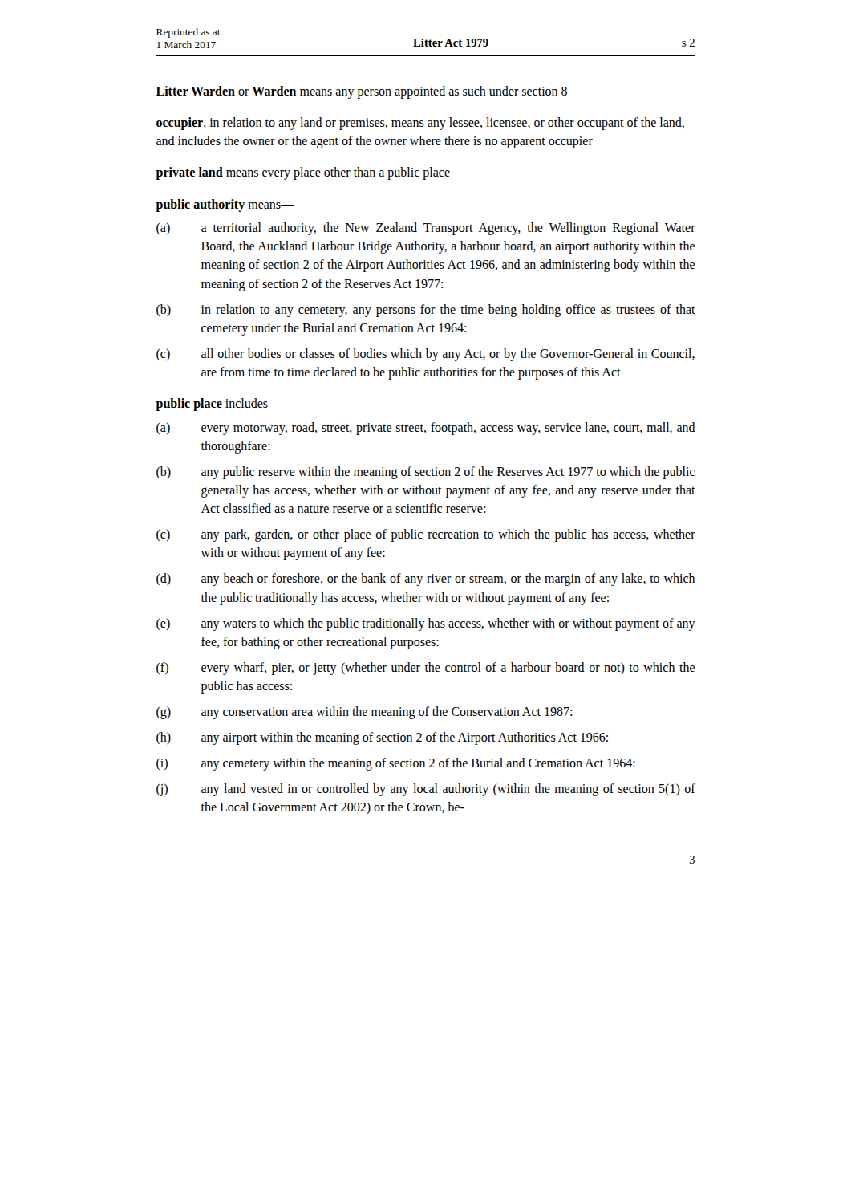Reprinted as at
1 March 2017
Litter Act 1979
s 2
Litter Warden or Warden means any person appointed as such under section 8
occupier, in relation to any land or premises, means any lessee, licensee, or other occupant of the land, and includes the owner or the agent of the owner where there is no apparent occupier
private land means every place other than a public place
public authority means—
(a) a territorial authority, the New Zealand Transport Agency, the Wellington Regional Water Board, the Auckland Harbour Bridge Authority, a harbour board, an airport authority within the meaning of section 2 of the Airport Authorities Act 1966, and an administering body within the meaning of section 2 of the Reserves Act 1977:
(b) in relation to any cemetery, any persons for the time being holding office as trustees of that cemetery under the Burial and Cremation Act 1964:
(c) all other bodies or classes of bodies which by any Act, or by the Governor-General in Council, are from time to time declared to be public authorities for the purposes of this Act
public place includes—
(a) every motorway, road, street, private street, footpath, access way, service lane, court, mall, and thoroughfare:
(b) any public reserve within the meaning of section 2 of the Reserves Act 1977 to which the public generally has access, whether with or without payment of any fee, and any reserve under that Act classified as a nature reserve or a scientific reserve:
(c) any park, garden, or other place of public recreation to which the public has access, whether with or without payment of any fee:
(d) any beach or foreshore, or the bank of any river or stream, or the margin of any lake, to which the public traditionally has access, whether with or without payment of any fee:
(e) any waters to which the public traditionally has access, whether with or without payment of any fee, for bathing or other recreational purposes:
(f) every wharf, pier, or jetty (whether under the control of a harbour board or not) to which the public has access:
(g) any conservation area within the meaning of the Conservation Act 1987:
(h) any airport within the meaning of section 2 of the Airport Authorities Act 1966:
(i) any cemetery within the meaning of section 2 of the Burial and Cremation Act 1964:
(j) any land vested in or controlled by any local authority (within the meaning of section 5(1) of the Local Government Act 2002) or the Crown, be-
3